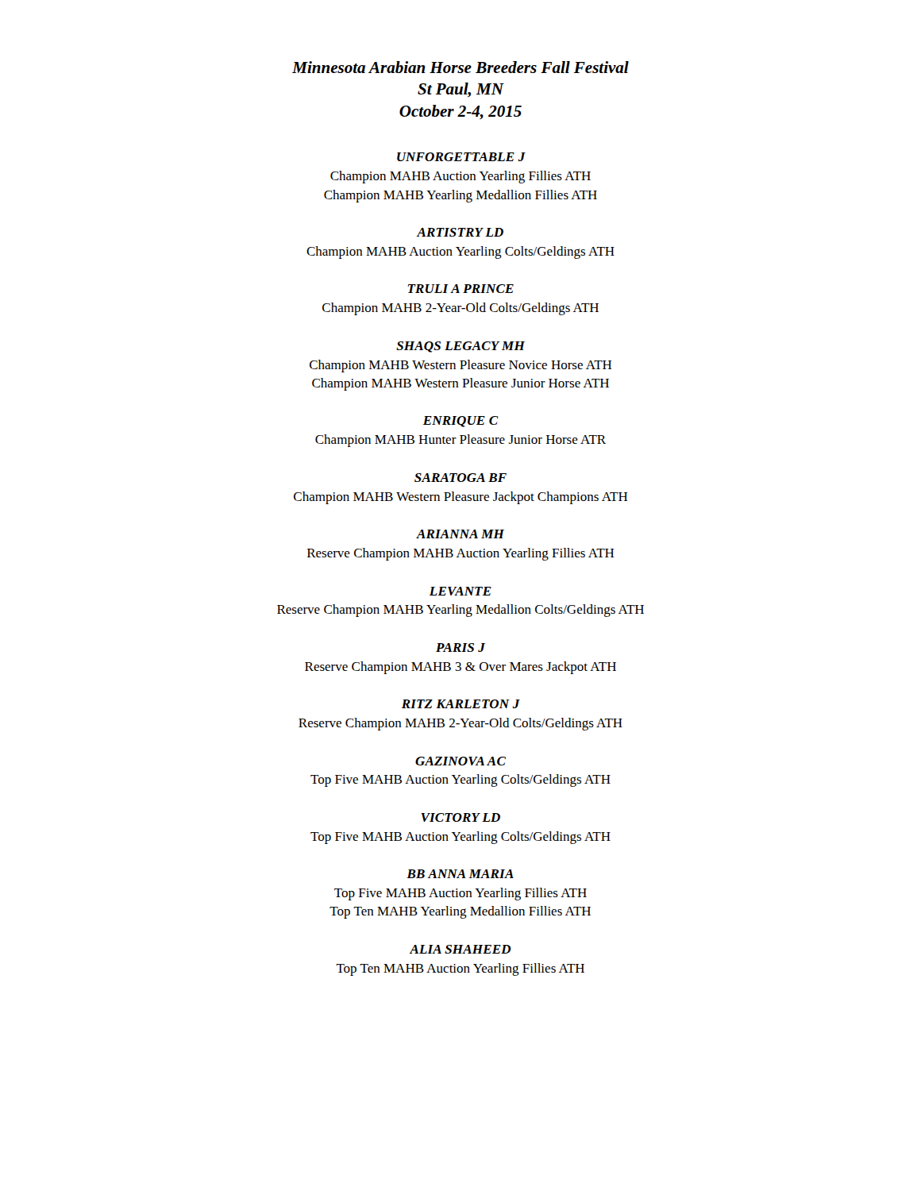Minnesota Arabian Horse Breeders Fall Festival St Paul, MN October 2-4, 2015
UNFORGETTABLE J
Champion MAHB Auction Yearling Fillies ATH
Champion MAHB Yearling Medallion Fillies ATH
ARTISTRY LD
Champion MAHB Auction Yearling Colts/Geldings ATH
TRULI A PRINCE
Champion MAHB 2-Year-Old Colts/Geldings ATH
SHAQS LEGACY MH
Champion MAHB Western Pleasure Novice Horse ATH
Champion MAHB Western Pleasure Junior Horse ATH
ENRIQUE C
Champion MAHB Hunter Pleasure Junior Horse ATR
SARATOGA BF
Champion MAHB Western Pleasure Jackpot Champions ATH
ARIANNA MH
Reserve Champion MAHB Auction Yearling Fillies ATH
LEVANTE
Reserve Champion MAHB Yearling Medallion Colts/Geldings ATH
PARIS J
Reserve Champion MAHB 3 & Over Mares Jackpot ATH
RITZ KARLETON J
Reserve Champion MAHB 2-Year-Old Colts/Geldings ATH
GAZINOVA AC
Top Five MAHB Auction Yearling Colts/Geldings ATH
VICTORY LD
Top Five MAHB Auction Yearling Colts/Geldings ATH
BB ANNA MARIA
Top Five MAHB Auction Yearling Fillies ATH
Top Ten MAHB Yearling Medallion Fillies ATH
ALIA SHAHEED
Top Ten MAHB Auction Yearling Fillies ATH